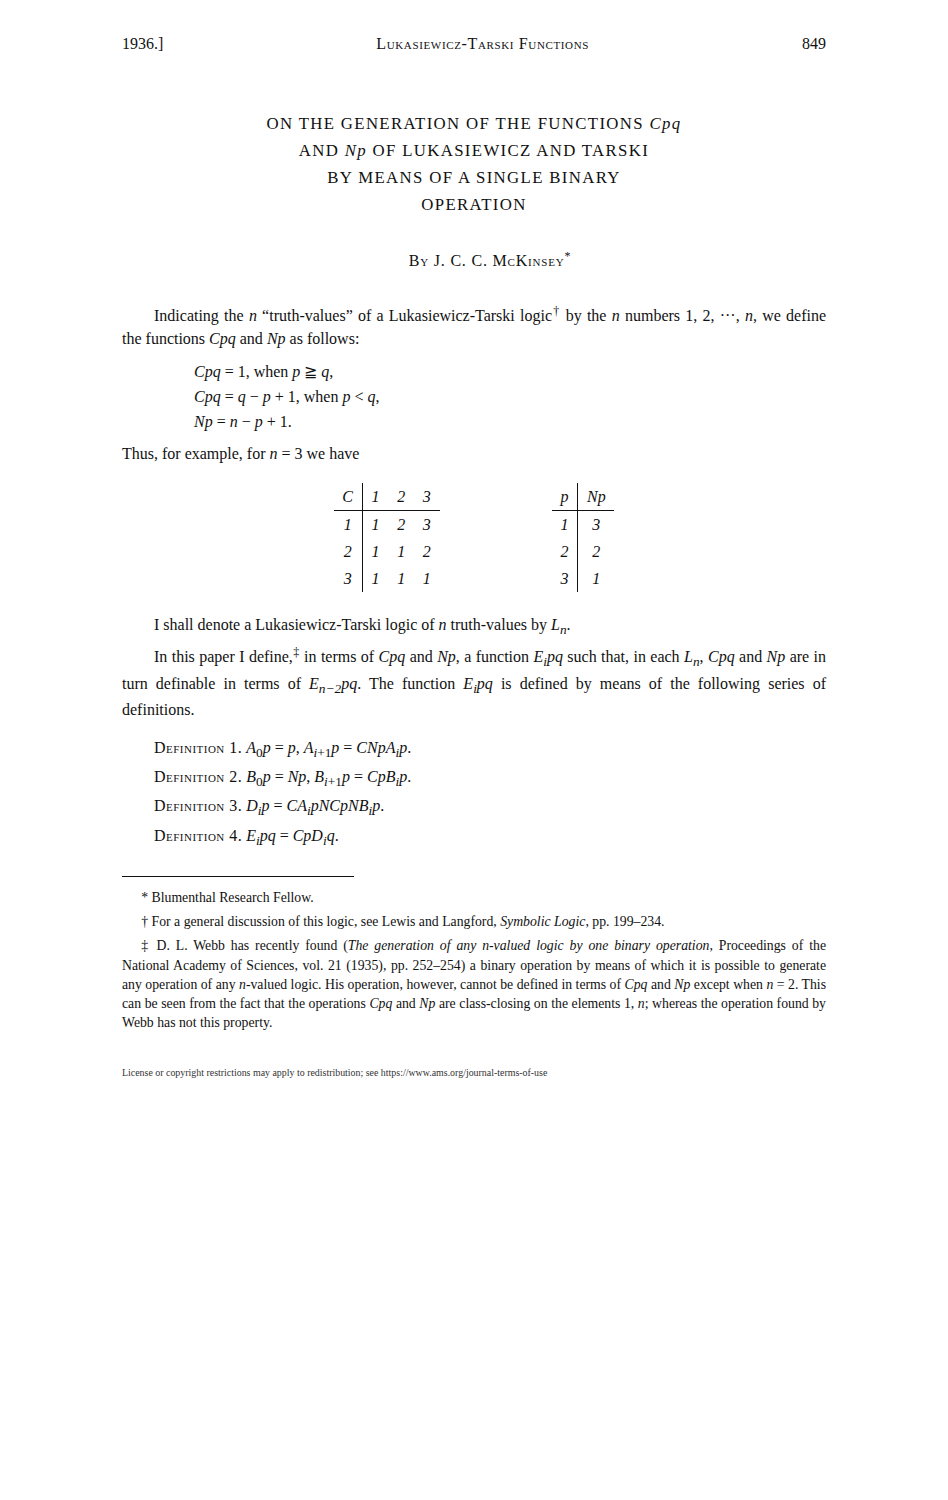1936.] Lukasiewicz-Tarski Functions 849
On the Generation of the Functions Cpq
and Np of Lukasiewicz and Tarski
by Means of a Single Binary
Operation
By J. C. C. McKinsey*
Indicating the n “truth-values” of a Lukasiewicz-Tarski logic† by the n numbers 1, 2, ···, n, we define the functions Cpq and Np as follows:
Cpq = 1, when p ≧ q,
Cpq = q − p + 1, when p < q,
Np = n − p + 1.
Thus, for example, for n = 3 we have
| C | 1 | 2 | 3 |
| --- | --- | --- | --- |
| 1 | 1 | 2 | 3 |
| 2 | 1 | 1 | 2 |
| 3 | 1 | 1 | 1 |
| p | Np |
| --- | --- |
| 1 | 3 |
| 2 | 2 |
| 3 | 1 |
I shall denote a Lukasiewicz-Tarski logic of n truth-values by Ln.
In this paper I define,‡ in terms of Cpq and Np, a function Eipq such that, in each Ln, Cpq and Np are in turn definable in terms of En−2pq. The function Eipq is defined by means of the following series of definitions.
Definition 1. A0p = p, Ai+1p = CNpAip.
Definition 2. B0p = Np, Bi+1p = CpBip.
Definition 3. Dip = CAipNCpNBip.
Definition 4. Eipq = CpDiq.
* Blumenthal Research Fellow.
† For a general discussion of this logic, see Lewis and Langford, Symbolic Logic, pp. 199–234.
‡ D. L. Webb has recently found (The generation of any n-valued logic by one binary operation, Proceedings of the National Academy of Sciences, vol. 21 (1935), pp. 252–254) a binary operation by means of which it is possible to generate any operation of any n-valued logic. His operation, however, cannot be defined in terms of Cpq and Np except when n = 2. This can be seen from the fact that the operations Cpq and Np are class-closing on the elements 1, n; whereas the operation found by Webb has not this property.
License or copyright restrictions may apply to redistribution; see https://www.ams.org/journal-terms-of-use